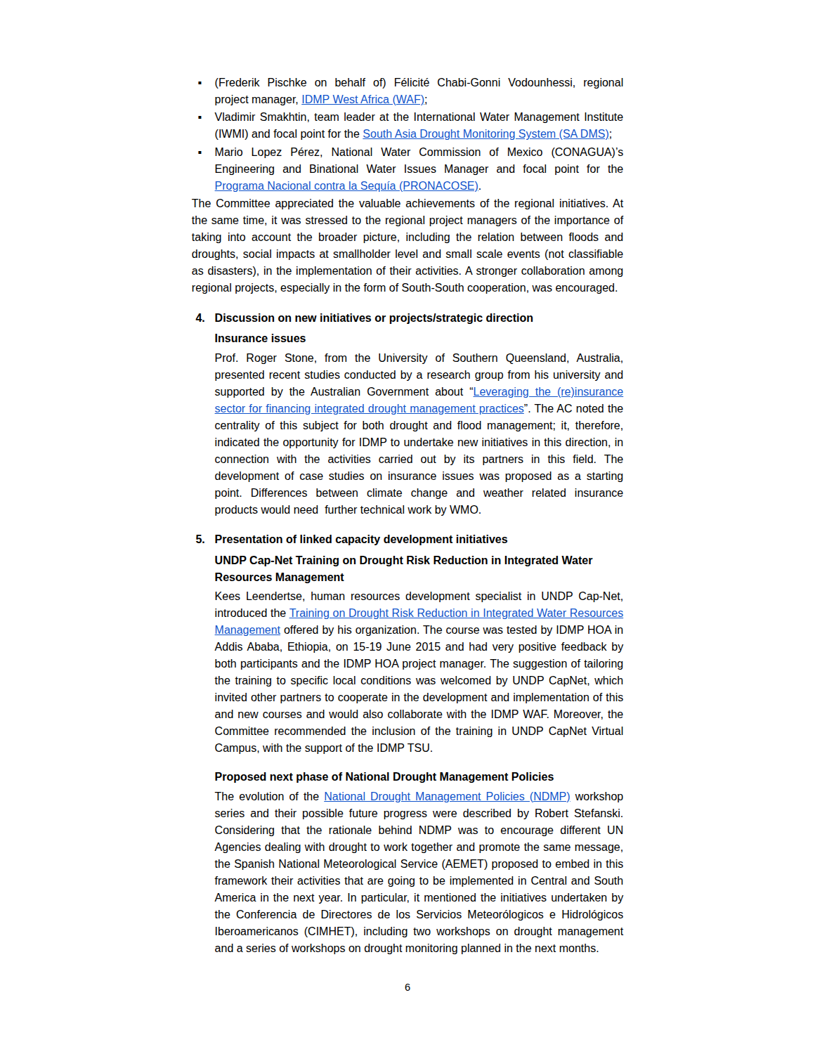(Frederik Pischke on behalf of) Félicité Chabi-Gonni Vodounhessi, regional project manager, IDMP West Africa (WAF);
Vladimir Smakhtin, team leader at the International Water Management Institute (IWMI) and focal point for the South Asia Drought Monitoring System (SA DMS);
Mario Lopez Pérez, National Water Commission of Mexico (CONAGUA)’s Engineering and Binational Water Issues Manager and focal point for the Programa Nacional contra la Sequía (PRONACOSE).
The Committee appreciated the valuable achievements of the regional initiatives. At the same time, it was stressed to the regional project managers of the importance of taking into account the broader picture, including the relation between floods and droughts, social impacts at smallholder level and small scale events (not classifiable as disasters), in the implementation of their activities. A stronger collaboration among regional projects, especially in the form of South-South cooperation, was encouraged.
Discussion on new initiatives or projects/strategic direction
Insurance issues
Prof. Roger Stone, from the University of Southern Queensland, Australia, presented recent studies conducted by a research group from his university and supported by the Australian Government about “Leveraging the (re)insurance sector for financing integrated drought management practices”. The AC noted the centrality of this subject for both drought and flood management; it, therefore, indicated the opportunity for IDMP to undertake new initiatives in this direction, in connection with the activities carried out by its partners in this field. The development of case studies on insurance issues was proposed as a starting point. Differences between climate change and weather related insurance products would need further technical work by WMO.
Presentation of linked capacity development initiatives
UNDP Cap-Net Training on Drought Risk Reduction in Integrated Water Resources Management
Kees Leendertse, human resources development specialist in UNDP Cap-Net, introduced the Training on Drought Risk Reduction in Integrated Water Resources Management offered by his organization. The course was tested by IDMP HOA in Addis Ababa, Ethiopia, on 15-19 June 2015 and had very positive feedback by both participants and the IDMP HOA project manager. The suggestion of tailoring the training to specific local conditions was welcomed by UNDP CapNet, which invited other partners to cooperate in the development and implementation of this and new courses and would also collaborate with the IDMP WAF. Moreover, the Committee recommended the inclusion of the training in UNDP CapNet Virtual Campus, with the support of the IDMP TSU.
Proposed next phase of National Drought Management Policies
The evolution of the National Drought Management Policies (NDMP) workshop series and their possible future progress were described by Robert Stefanski. Considering that the rationale behind NDMP was to encourage different UN Agencies dealing with drought to work together and promote the same message, the Spanish National Meteorological Service (AEMET) proposed to embed in this framework their activities that are going to be implemented in Central and South America in the next year. In particular, it mentioned the initiatives undertaken by the Conferencia de Directores de los Servicios Meteorólogicos e Hidrológicos Iberoamericanos (CIMHET), including two workshops on drought management and a series of workshops on drought monitoring planned in the next months.
6